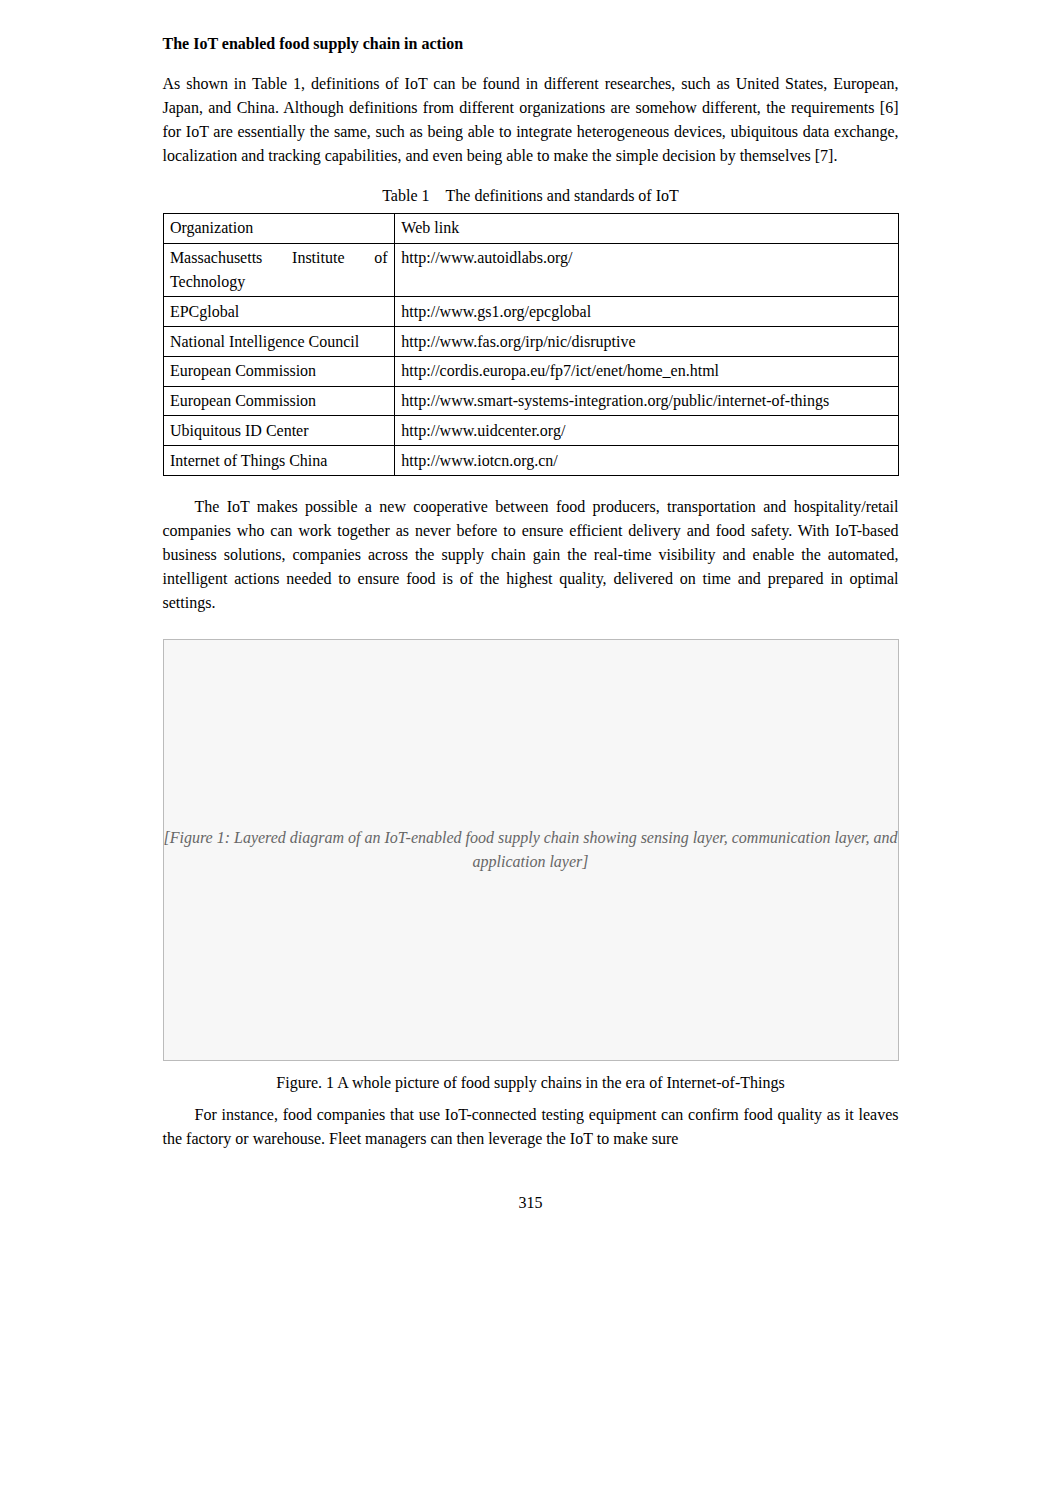The IoT enabled food supply chain in action
As shown in Table 1, definitions of IoT can be found in different researches, such as United States, European, Japan, and China. Although definitions from different organizations are somehow different, the requirements [6] for IoT are essentially the same, such as being able to integrate heterogeneous devices, ubiquitous data exchange, localization and tracking capabilities, and even being able to make the simple decision by themselves [7].
Table 1 The definitions and standards of IoT
| Organization | Web link |
| --- | --- |
| Massachusetts Institute of Technology | http://www.autoidlabs.org/ |
| EPCglobal | http://www.gs1.org/epcglobal |
| National Intelligence Council | http://www.fas.org/irp/nic/disruptive |
| European Commission | http://cordis.europa.eu/fp7/ict/enet/home_en.html |
| European Commission | http://www.smart-systems-integration.org/public/internet-of-things |
| Ubiquitous ID Center | http://www.uidcenter.org/ |
| Internet of Things China | http://www.iotcn.org.cn/ |
The IoT makes possible a new cooperative between food producers, transportation and hospitality/retail companies who can work together as never before to ensure efficient delivery and food safety. With IoT-based business solutions, companies across the supply chain gain the real-time visibility and enable the automated, intelligent actions needed to ensure food is of the highest quality, delivered on time and prepared in optimal settings.
[Figure 1: Layered diagram of an IoT-enabled food supply chain showing sensing layer, communication layer, and application layer]
Figure. 1 A whole picture of food supply chains in the era of Internet-of-Things
For instance, food companies that use IoT-connected testing equipment can confirm food quality as it leaves the factory or warehouse. Fleet managers can then leverage the IoT to make sure
315